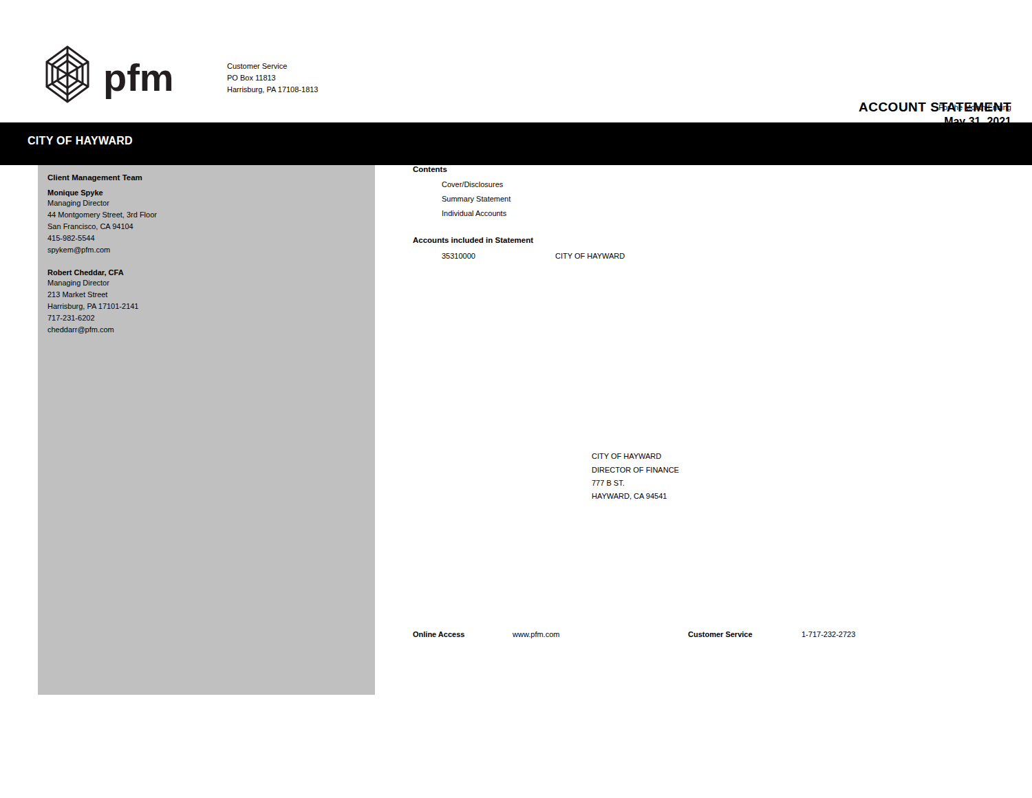pfm
Customer Service
PO Box 11813
Harrisburg, PA 17108-1813
ACCOUNT STATEMENT
CITY OF HAYWARD
For the Month Ending
May 31, 2021
Client Management Team
Monique Spyke
Managing Director
44 Montgomery Street, 3rd Floor
San Francisco, CA 94104
415-982-5544
spykem@pfm.com
Robert Cheddar, CFA
Managing Director
213 Market Street
Harrisburg, PA 17101-2141
717-231-6202
cheddarr@pfm.com
Contents
Cover/Disclosures
Summary Statement
Individual Accounts
Accounts included in Statement
| 35310000 | CITY OF HAYWARD |
CITY OF HAYWARD
DIRECTOR OF FINANCE
777 B ST.
HAYWARD, CA 94541
Online Access www.pfm.com Customer Service 1-717-232-2723